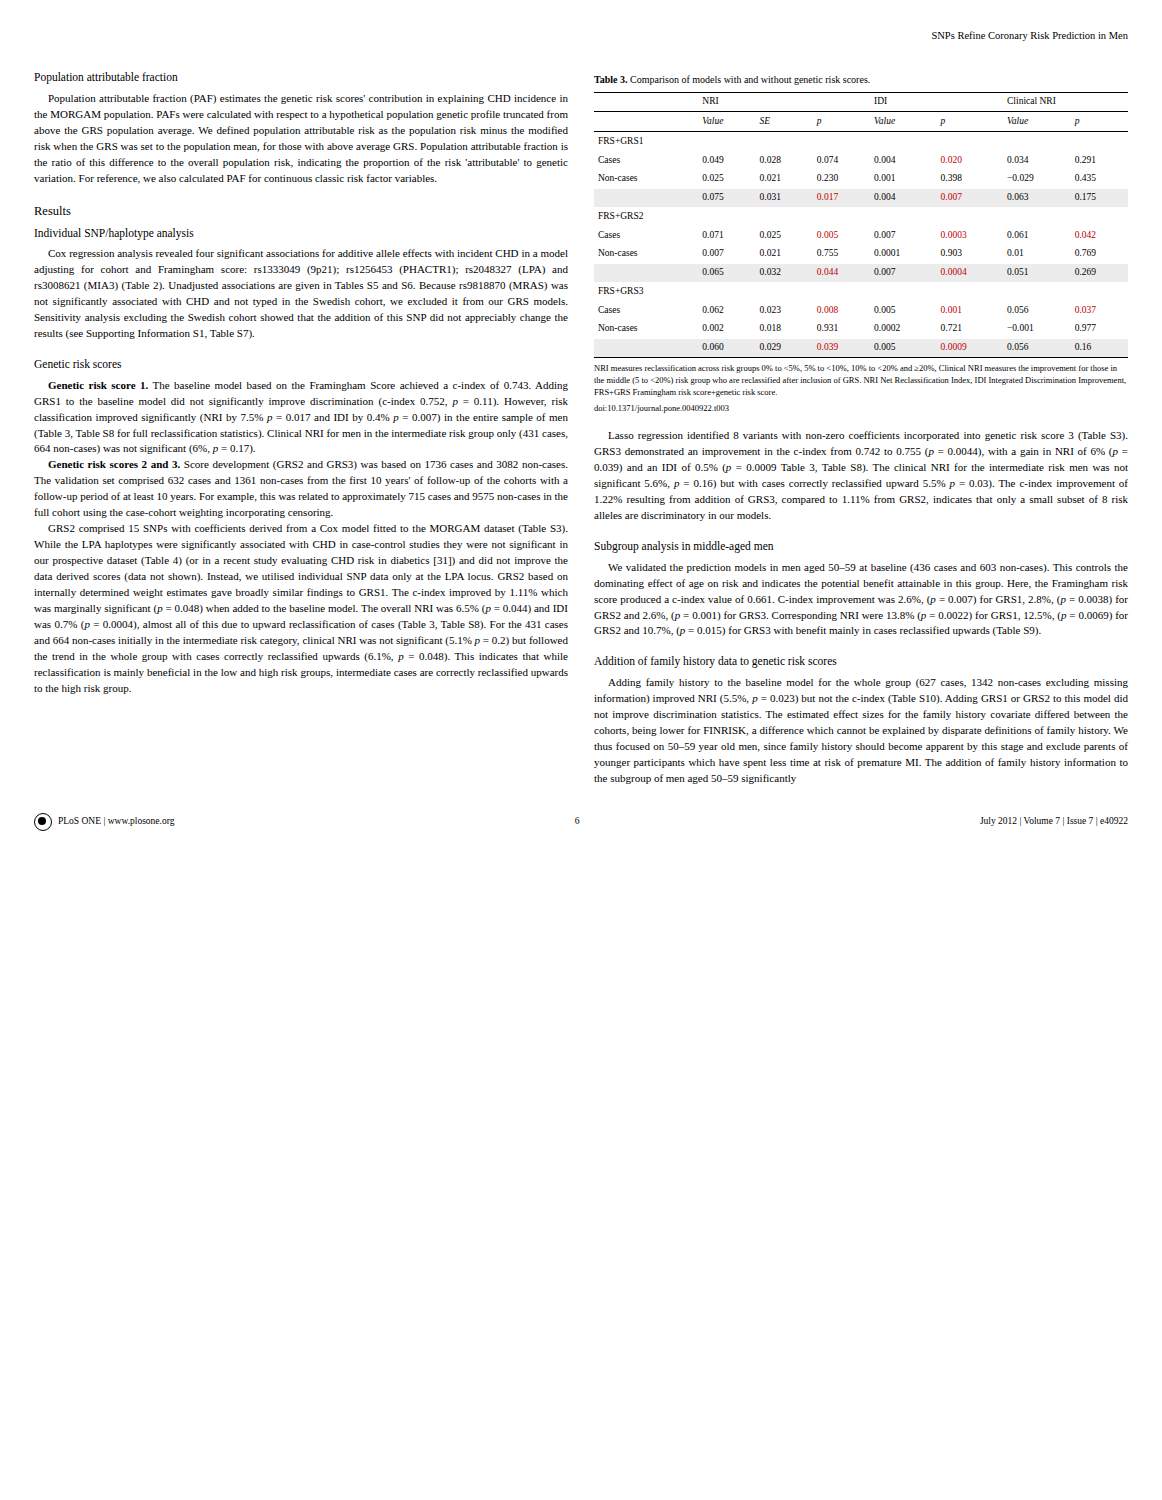SNPs Refine Coronary Risk Prediction in Men
Population attributable fraction
Population attributable fraction (PAF) estimates the genetic risk scores' contribution in explaining CHD incidence in the MORGAM population. PAFs were calculated with respect to a hypothetical population genetic profile truncated from above the GRS population average. We defined population attributable risk as the population risk minus the modified risk when the GRS was set to the population mean, for those with above average GRS. Population attributable fraction is the ratio of this difference to the overall population risk, indicating the proportion of the risk 'attributable' to genetic variation. For reference, we also calculated PAF for continuous classic risk factor variables.
Results
Individual SNP/haplotype analysis
Cox regression analysis revealed four significant associations for additive allele effects with incident CHD in a model adjusting for cohort and Framingham score: rs1333049 (9p21); rs1256453 (PHACTR1); rs2048327 (LPA) and rs3008621 (MIA3) (Table 2). Unadjusted associations are given in Tables S5 and S6. Because rs9818870 (MRAS) was not significantly associated with CHD and not typed in the Swedish cohort, we excluded it from our GRS models. Sensitivity analysis excluding the Swedish cohort showed that the addition of this SNP did not appreciably change the results (see Supporting Information S1, Table S7).
Genetic risk scores
Genetic risk score 1. The baseline model based on the Framingham Score achieved a c-index of 0.743. Adding GRS1 to the baseline model did not significantly improve discrimination (c-index 0.752, p = 0.11). However, risk classification improved significantly (NRI by 7.5% p = 0.017 and IDI by 0.4% p = 0.007) in the entire sample of men (Table 3, Table S8 for full reclassification statistics). Clinical NRI for men in the intermediate risk group only (431 cases, 664 non-cases) was not significant (6%, p = 0.17).
Genetic risk scores 2 and 3. Score development (GRS2 and GRS3) was based on 1736 cases and 3082 non-cases. The validation set comprised 632 cases and 1361 non-cases from the first 10 years' of follow-up of the cohorts with a follow-up period of at least 10 years. For example, this was related to approximately 715 cases and 9575 non-cases in the full cohort using the case-cohort weighting incorporating censoring.
GRS2 comprised 15 SNPs with coefficients derived from a Cox model fitted to the MORGAM dataset (Table S3). While the LPA haplotypes were significantly associated with CHD in case-control studies they were not significant in our prospective dataset (Table 4) (or in a recent study evaluating CHD risk in diabetics [31]) and did not improve the data derived scores (data not shown). Instead, we utilised individual SNP data only at the LPA locus. GRS2 based on internally determined weight estimates gave broadly similar findings to GRS1. The c-index improved by 1.11% which was marginally significant (p = 0.048) when added to the baseline model. The overall NRI was 6.5% (p = 0.044) and IDI was 0.7% (p = 0.0004), almost all of this due to upward reclassification of cases (Table 3, Table S8). For the 431 cases and 664 non-cases initially in the intermediate risk category, clinical NRI was not significant (5.1% p = 0.2) but followed the trend in the whole group with cases correctly reclassified upwards (6.1%, p = 0.048). This indicates that while reclassification is mainly beneficial in the low and high risk groups, intermediate cases are correctly reclassified upwards to the high risk group.
Table 3. Comparison of models with and without genetic risk scores.
| | NRI | IDI | Clinical NRI |
| --- | --- | --- | --- |
| | Value | SE | p | Value | p | Value | p |
| FRS+GRS1 | | | | | | | |
| Cases | 0.049 | 0.028 | 0.074 | 0.004 | 0.020 | 0.034 | 0.291 |
| Non-cases | 0.025 | 0.021 | 0.230 | 0.001 | 0.398 | −0.029 | 0.435 |
| | 0.075 | 0.031 | 0.017 | 0.004 | 0.007 | 0.063 | 0.175 |
| FRS+GRS2 | | | | | | | |
| Cases | 0.071 | 0.025 | 0.005 | 0.007 | 0.0003 | 0.061 | 0.042 |
| Non-cases | 0.007 | 0.021 | 0.755 | 0.0001 | 0.903 | 0.01 | 0.769 |
| | 0.065 | 0.032 | 0.044 | 0.007 | 0.0004 | 0.051 | 0.269 |
| FRS+GRS3 | | | | | | | |
| Cases | 0.062 | 0.023 | 0.008 | 0.005 | 0.001 | 0.056 | 0.037 |
| Non-cases | 0.002 | 0.018 | 0.931 | 0.0002 | 0.721 | −0.001 | 0.977 |
| | 0.060 | 0.029 | 0.039 | 0.005 | 0.0009 | 0.056 | 0.16 |
NRI measures reclassification across risk groups 0% to <5%, 5% to <10%, 10% to <20% and ≥20%, Clinical NRI measures the improvement for those in the middle (5 to <20%) risk group who are reclassified after inclusion of GRS. NRI Net Reclassification Index, IDI Integrated Discrimination Improvement, FRS+GRS Framingham risk score+genetic risk score.
doi:10.1371/journal.pone.0040922.t003
Lasso regression identified 8 variants with non-zero coefficients incorporated into genetic risk score 3 (Table S3). GRS3 demonstrated an improvement in the c-index from 0.742 to 0.755 (p = 0.0044), with a gain in NRI of 6% (p = 0.039) and an IDI of 0.5% (p = 0.0009 Table 3, Table S8). The clinical NRI for the intermediate risk men was not significant 5.6%, p = 0.16) but with cases correctly reclassified upward 5.5% p = 0.03). The c-index improvement of 1.22% resulting from addition of GRS3, compared to 1.11% from GRS2, indicates that only a small subset of 8 risk alleles are discriminatory in our models.
Subgroup analysis in middle-aged men
We validated the prediction models in men aged 50–59 at baseline (436 cases and 603 non-cases). This controls the dominating effect of age on risk and indicates the potential benefit attainable in this group. Here, the Framingham risk score produced a c-index value of 0.661. C-index improvement was 2.6%, (p = 0.007) for GRS1, 2.8%, (p = 0.0038) for GRS2 and 2.6%, (p = 0.001) for GRS3. Corresponding NRI were 13.8% (p = 0.0022) for GRS1, 12.5%, (p = 0.0069) for GRS2 and 10.7%, (p = 0.015) for GRS3 with benefit mainly in cases reclassified upwards (Table S9).
Addition of family history data to genetic risk scores
Adding family history to the baseline model for the whole group (627 cases, 1342 non-cases excluding missing information) improved NRI (5.5%, p = 0.023) but not the c-index (Table S10). Adding GRS1 or GRS2 to this model did not improve discrimination statistics. The estimated effect sizes for the family history covariate differed between the cohorts, being lower for FINRISK, a difference which cannot be explained by disparate definitions of family history. We thus focused on 50–59 year old men, since family history should become apparent by this stage and exclude parents of younger participants which have spent less time at risk of premature MI. The addition of family history information to the subgroup of men aged 50–59 significantly
PLoS ONE | www.plosone.org
6
July 2012 | Volume 7 | Issue 7 | e40922